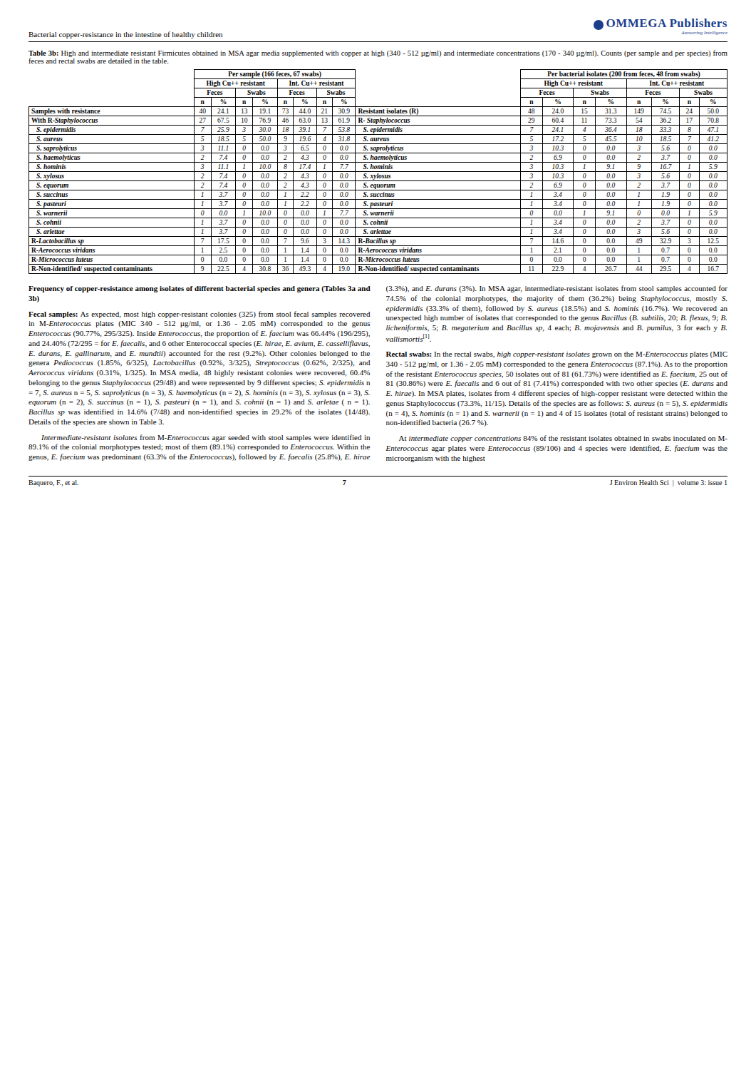Bacterial copper-resistance in the intestine of healthy children
OMMEGA Publishers
Answering Intelligence
Table 3b: High and intermediate resistant Firmicutes obtained in MSA agar media supplemented with copper at high (340 - 512 µg/ml) and intermediate concentrations (170 - 340 µg/ml). Counts (per sample and per species) from feces and rectal swabs are detailed in the table.
| | Per sample (166 feces, 67 swabs) | | Per bacterial isolates (200 from feces, 48 from swabs) |
| | High Cu++ resistant | Int. Cu++ resistant | | High Cu++ resistant | Int. Cu++ resistant |
| | Feces | Swabs | Feces | Swabs | | Feces | Swabs | Feces | Swabs |
| | n | % | n | % | n | % | n | % | | n | % | n | % | n | % | n | % |
| Samples with resistance | 40 | 24.1 | 13 | 19.1 | 73 | 44.0 | 21 | 30.9 | Resistant isolates (R) | 48 | 24.0 | 15 | 31.3 | 149 | 74.5 | 24 | 50.0 |
| With R- Staphylococcus | 27 | 67.5 | 10 | 76.9 | 46 | 63.0 | 13 | 61.9 | R- Staphylococcus | 29 | 60.4 | 11 | 73.3 | 54 | 36.2 | 17 | 70.8 |
| S. epidermidis | 7 | 25.9 | 3 | 30.0 | 18 | 39.1 | 7 | 53.8 | S. epidermidis | 7 | 24.1 | 4 | 36.4 | 18 | 33.3 | 8 | 47.1 |
| S. aureus | 5 | 18.5 | 5 | 50.0 | 9 | 19.6 | 4 | 31.8 | S. aureus | 5 | 17.2 | 5 | 45.5 | 10 | 18.5 | 7 | 41.2 |
| S. saprolyticus | 3 | 11.1 | 0 | 0.0 | 3 | 6.5 | 0 | 0.0 | S. saprolyticus | 3 | 10.3 | 0 | 0.0 | 3 | 5.6 | 0 | 0.0 |
| S. haemolyticus | 2 | 7.4 | 0 | 0.0 | 2 | 4.3 | 0 | 0.0 | S. haemolyticus | 2 | 6.9 | 0 | 0.0 | 2 | 3.7 | 0 | 0.0 |
| S. hominis | 3 | 11.1 | 1 | 10.0 | 8 | 17.4 | 1 | 7.7 | S. hominis | 3 | 10.3 | 1 | 9.1 | 9 | 16.7 | 1 | 5.9 |
| S. xylosus | 2 | 7.4 | 0 | 0.0 | 2 | 4.3 | 0 | 0.0 | S. xylosus | 3 | 10.3 | 0 | 0.0 | 3 | 5.6 | 0 | 0.0 |
| S. equorum | 2 | 7.4 | 0 | 0.0 | 2 | 4.3 | 0 | 0.0 | S. equorum | 2 | 6.9 | 0 | 0.0 | 2 | 3.7 | 0 | 0.0 |
| S. succinus | 1 | 3.7 | 0 | 0.0 | 1 | 2.2 | 0 | 0.0 | S. succinus | 1 | 3.4 | 0 | 0.0 | 1 | 1.9 | 0 | 0.0 |
| S. pasteuri | 1 | 3.7 | 0 | 0.0 | 1 | 2.2 | 0 | 0.0 | S. pasteuri | 1 | 3.4 | 0 | 0.0 | 1 | 1.9 | 0 | 0.0 |
| S. warnerii | 0 | 0.0 | 1 | 10.0 | 0 | 0.0 | 1 | 7.7 | S. warnerii | 0 | 0.0 | 1 | 9.1 | 0 | 0.0 | 1 | 5.9 |
| S. cohnii | 1 | 3.7 | 0 | 0.0 | 0 | 0.0 | 0 | 0.0 | S. cohnii | 1 | 3.4 | 0 | 0.0 | 2 | 3.7 | 0 | 0.0 |
| S. arlettae | 1 | 3.7 | 0 | 0.0 | 0 | 0.0 | 0 | 0.0 | S. arlettae | 1 | 3.4 | 0 | 0.0 | 3 | 5.6 | 0 | 0.0 |
| R- Lactobacillus sp | 7 | 17.5 | 0 | 0.0 | 7 | 9.6 | 3 | 14.3 | R- Bacillus sp | 7 | 14.6 | 0 | 0.0 | 49 | 32.9 | 3 | 12.5 |
| R- Aerococcus viridans | 1 | 2.5 | 0 | 0.0 | 1 | 1.4 | 0 | 0.0 | R- Aerococcus viridans | 1 | 2.1 | 0 | 0.0 | 1 | 0.7 | 0 | 0.0 |
| R- Micrococcus luteus | 0 | 0.0 | 0 | 0.0 | 1 | 1.4 | 0 | 0.0 | R- Micrococcus luteus | 0 | 0.0 | 0 | 0.0 | 1 | 0.7 | 0 | 0.0 |
| R-Non-identified/ suspected contaminants | 9 | 22.5 | 4 | 30.8 | 36 | 49.3 | 4 | 19.0 | R-Non-identified/ suspected contaminants | 11 | 22.9 | 4 | 26.7 | 44 | 29.5 | 4 | 16.7 |
Frequency of copper-resistance among isolates of different bacterial species and genera (Tables 3a and 3b)
Fecal samples: As expected, most high copper-resistant colonies (325) from stool fecal samples recovered in M-Enterococcus plates (MIC 340 - 512 µg/ml, or 1.36 - 2.05 mM) corresponded to the genus Enterococcus (90.77%, 295/325). Inside Enterococcus, the proportion of E. faecium was 66.44% (196/295), and 24.40% (72/295 = for E. faecalis, and 6 other Enterococcal species (E. hirae, E. avium, E. casselliflavus, E. durans, E. gallinarum, and E. mundtii) accounted for the rest (9.2%). Other colonies belonged to the genera Pediococcus (1.85%, 6/325), Lactobacillus (0.92%, 3/325), Streptococcus (0.62%, 2/325), and Aerococcus viridans (0.31%, 1/325). In MSA media, 48 highly resistant colonies were recovered, 60.4% belonging to the genus Staphylococcus (29/48) and were represented by 9 different species; S. epidermidis n = 7, S. aureus n = 5, S. saprolyticus (n = 3), S. haemolyticus (n = 2), S. hominis (n = 3), S. xylosus (n = 3), S. equorum (n = 2), S. succinus (n = 1), S. pasteuri (n = 1), and S. cohnii (n = 1) and S. arletae ( n = 1). Bacillus sp was identified in 14.6% (7/48) and non-identified species in 29.2% of the isolates (14/48). Details of the species are shown in Table 3.
Intermediate-resistant isolates from M-Enterococcus agar seeded with stool samples were identified in 89.1% of the colonial morphotypes tested; most of them (89.1%) corresponded to Enterococcus. Within the genus, E. faecium was predominant (63.3% of the Enterococcus), followed by E. faecalis (25.8%), E. hirae (3.3%), and E. durans (3%). In MSA agar, intermediate-resistant isolates from stool samples accounted for 74.5% of the colonial morphotypes, the majority of them (36.2%) being Staphylococcus, mostly S. epidermidis (33.3% of them), followed by S. aureus (18.5%) and S. hominis (16.7%). We recovered an unexpected high number of isolates that corresponded to the genus Bacillus (B. subtilis, 20; B. flexus, 9; B. licheniformis, 5; B. megaterium and Bacillus sp, 4 each; B. mojavensis and B. pumilus, 3 for each y B. vallismortis[1].
Rectal swabs: In the rectal swabs, high copper-resistant isolates grown on the M-Enterococcus plates (MIC 340 - 512 µg/ml, or 1.36 - 2.05 mM) corresponded to the genera Enterococcus (87.1%). As to the proportion of the resistant Enterococcus species, 50 isolates out of 81 (61.73%) were identified as E. faecium, 25 out of 81 (30.86%) were E. faecalis and 6 out of 81 (7.41%) corresponded with two other species (E. durans and E. hirae). In MSA plates, isolates from 4 different species of high-copper resistant were detected within the genus Staphylococcus (73.3%, 11/15). Details of the species are as follows: S. aureus (n = 5), S. epidermidis (n = 4), S. hominis (n = 1) and S. warnerii (n = 1) and 4 of 15 isolates (total of resistant strains) belonged to non-identified bacteria (26.7 %).
At intermediate copper concentrations 84% of the resistant isolates obtained in swabs inoculated on M-Enterococcus agar plates were Enterococcus (89/106) and 4 species were identified, E. faecium was the microorganism with the highest
Baquero, F., et al.
7
J Environ Health Sci | volume 3: issue 1